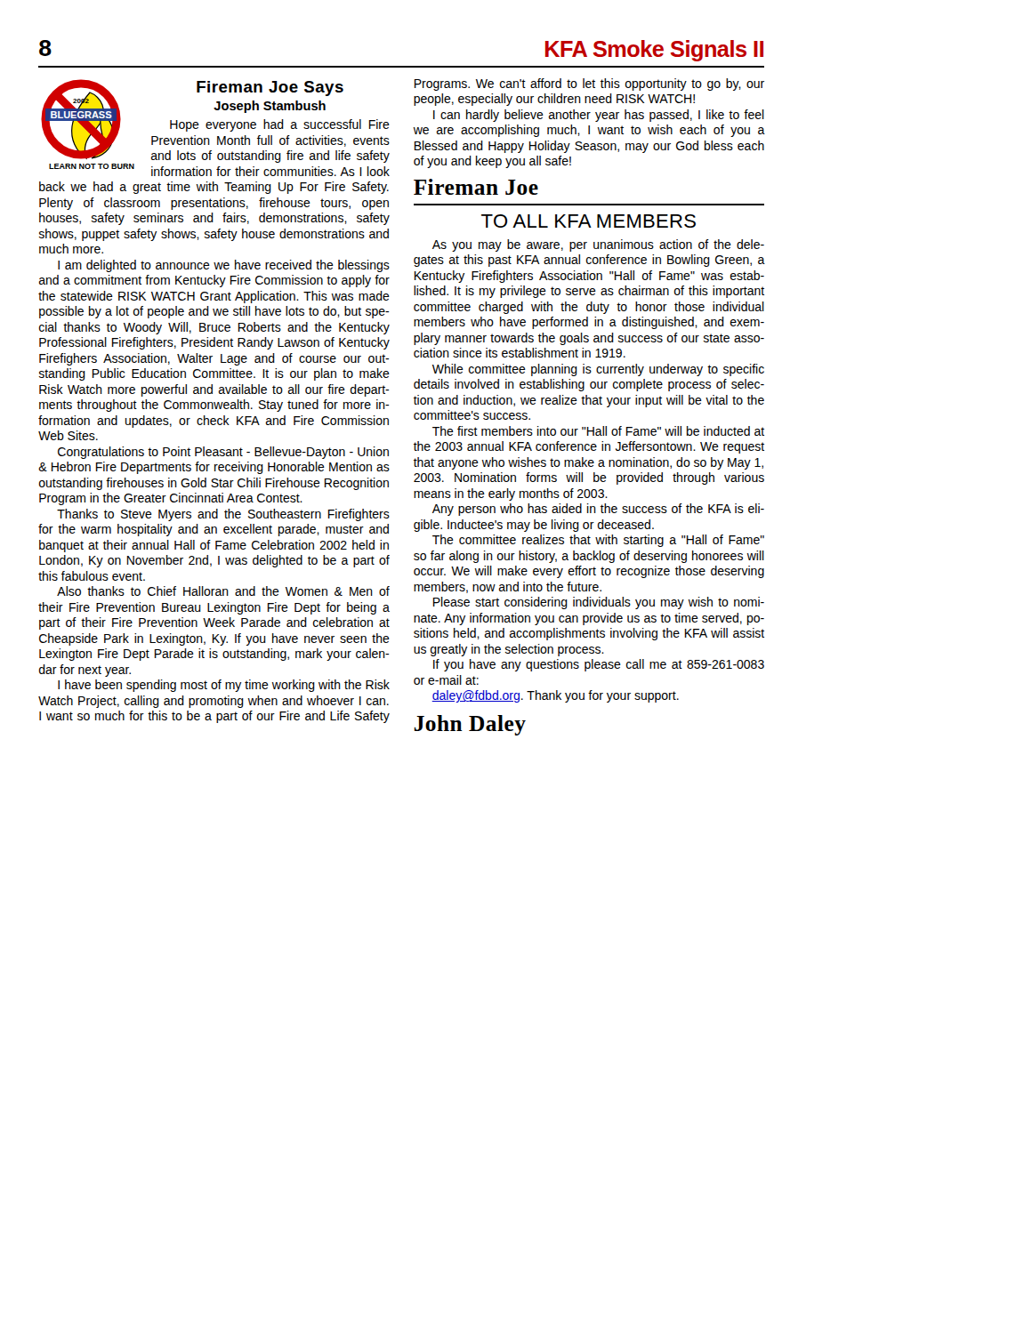8
KFA Smoke Signals II
BLUEGRASS LEARN NOT TO BURN 2002
Fireman Joe Says
Joseph Stambush
Hope everyone had a successful Fire Prevention Month full of activities, events and lots of outstanding fire and life safety information for their communities. As I look back we had a great time with Teaming Up For Fire Safety. Plenty of classroom presentations, firehouse tours, open houses, safety seminars and fairs, demonstrations, safety shows, puppet safety shows, safety house demonstrations and much more.
I am delighted to announce we have received the blessings and a commitment from Kentucky Fire Commission to apply for the statewide RISK WATCH Grant Application. This was made possible by a lot of people and we still have lots to do, but special thanks to Woody Will, Bruce Roberts and the Kentucky Professional Firefighters, President Randy Lawson of Kentucky Firefighers Association, Walter Lage and of course our outstanding Public Education Committee. It is our plan to make Risk Watch more powerful and available to all our fire departments throughout the Commonwealth. Stay tuned for more information and updates, or check KFA and Fire Commission Web Sites.
Congratulations to Point Pleasant - Bellevue-Dayton - Union & Hebron Fire Departments for receiving Honorable Mention as outstanding firehouses in Gold Star Chili Firehouse Recognition Program in the Greater Cincinnati Area Contest.
Thanks to Steve Myers and the Southeastern Firefighters for the warm hospitality and an excellent parade, muster and banquet at their annual Hall of Fame Celebration 2002 held in London, Ky on November 2nd, I was delighted to be a part of this fabulous event.
Also thanks to Chief Halloran and the Women & Men of their Fire Prevention Bureau Lexington Fire Dept for being a part of their Fire Prevention Week Parade and celebration at Cheapside Park in Lexington, Ky. If you have never seen the Lexington Fire Dept Parade it is outstanding, mark your calendar for next year.
I have been spending most of my time working with the Risk Watch Project, calling and promoting when and whoever I can. I want so much for this to be a part of our Fire and Life Safety Programs. We can't afford to let this opportunity to go by, our people, especially our children need RISK WATCH!
I can hardly believe another year has passed, I like to feel we are accomplishing much, I want to wish each of you a Blessed and Happy Holiday Season, may our God bless each of you and keep you all safe!
Fireman Joe
TO ALL KFA MEMBERS
As you may be aware, per unanimous action of the delegates at this past KFA annual conference in Bowling Green, a Kentucky Firefighters Association "Hall of Fame" was established. It is my privilege to serve as chairman of this important committee charged with the duty to honor those individual members who have performed in a distinguished, and exemplary manner towards the goals and success of our state association since its establishment in 1919.
While committee planning is currently underway to specific details involved in establishing our complete process of selection and induction, we realize that your input will be vital to the committee's success.
The first members into our "Hall of Fame" will be inducted at the 2003 annual KFA conference in Jeffersontown. We request that anyone who wishes to make a nomination, do so by May 1, 2003. Nomination forms will be provided through various means in the early months of 2003.
Any person who has aided in the success of the KFA is eligible. Inductee's may be living or deceased.
The committee realizes that with starting a "Hall of Fame" so far along in our history, a backlog of deserving honorees will occur. We will make every effort to recognize those deserving members, now and into the future.
Please start considering individuals you may wish to nominate. Any information you can provide us as to time served, positions held, and accomplishments involving the KFA will assist us greatly in the selection process.
If you have any questions please call me at 859-261-0083 or e-mail at:
daley@fdbd.org. Thank you for your support.
John Daley